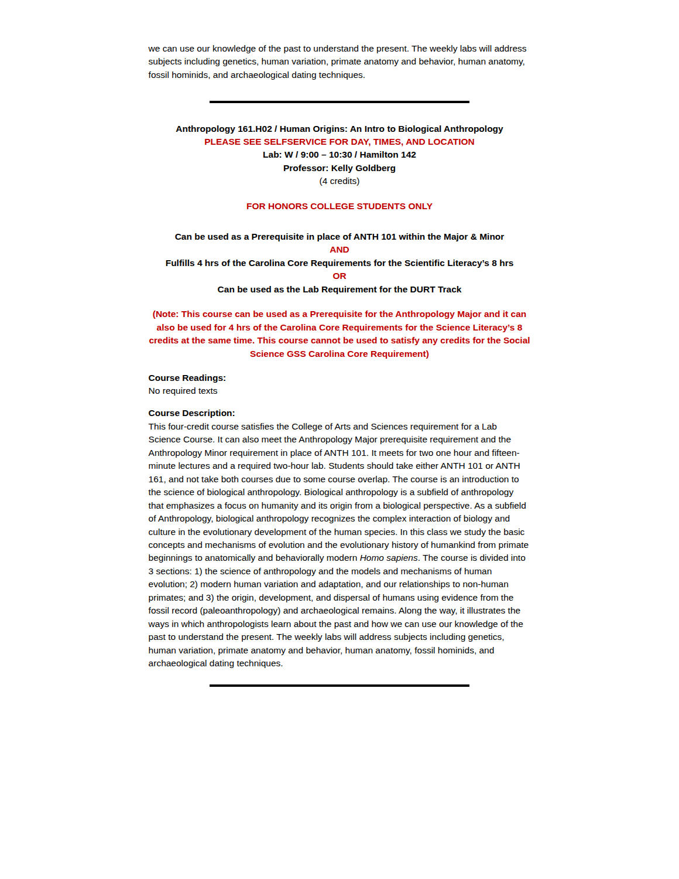we can use our knowledge of the past to understand the present. The weekly labs will address subjects including genetics, human variation, primate anatomy and behavior, human anatomy, fossil hominids, and archaeological dating techniques.
Anthropology 161.H02 / Human Origins: An Intro to Biological Anthropology
PLEASE SEE SELFSERVICE FOR DAY, TIMES, AND LOCATION
Lab: W / 9:00 – 10:30 / Hamilton 142
Professor: Kelly Goldberg
(4 credits)
FOR HONORS COLLEGE STUDENTS ONLY
Can be used as a Prerequisite in place of ANTH 101 within the Major & Minor
AND
Fulfills 4 hrs of the Carolina Core Requirements for the Scientific Literacy’s 8 hrs
OR
Can be used as the Lab Requirement for the DURT Track
(Note: This course can be used as a Prerequisite for the Anthropology Major and it can also be used for 4 hrs of the Carolina Core Requirements for the Science Literacy’s 8 credits at the same time. This course cannot be used to satisfy any credits for the Social Science GSS Carolina Core Requirement)
Course Readings:
No required texts
Course Description:
This four-credit course satisfies the College of Arts and Sciences requirement for a Lab Science Course. It can also meet the Anthropology Major prerequisite requirement and the Anthropology Minor requirement in place of ANTH 101. It meets for two one hour and fifteen-minute lectures and a required two-hour lab. Students should take either ANTH 101 or ANTH 161, and not take both courses due to some course overlap. The course is an introduction to the science of biological anthropology. Biological anthropology is a subfield of anthropology that emphasizes a focus on humanity and its origin from a biological perspective. As a subfield of Anthropology, biological anthropology recognizes the complex interaction of biology and culture in the evolutionary development of the human species. In this class we study the basic concepts and mechanisms of evolution and the evolutionary history of humankind from primate beginnings to anatomically and behaviorally modern Homo sapiens. The course is divided into 3 sections: 1) the science of anthropology and the models and mechanisms of human evolution; 2) modern human variation and adaptation, and our relationships to non-human primates; and 3) the origin, development, and dispersal of humans using evidence from the fossil record (paleoanthropology) and archaeological remains. Along the way, it illustrates the ways in which anthropologists learn about the past and how we can use our knowledge of the past to understand the present. The weekly labs will address subjects including genetics, human variation, primate anatomy and behavior, human anatomy, fossil hominids, and archaeological dating techniques.